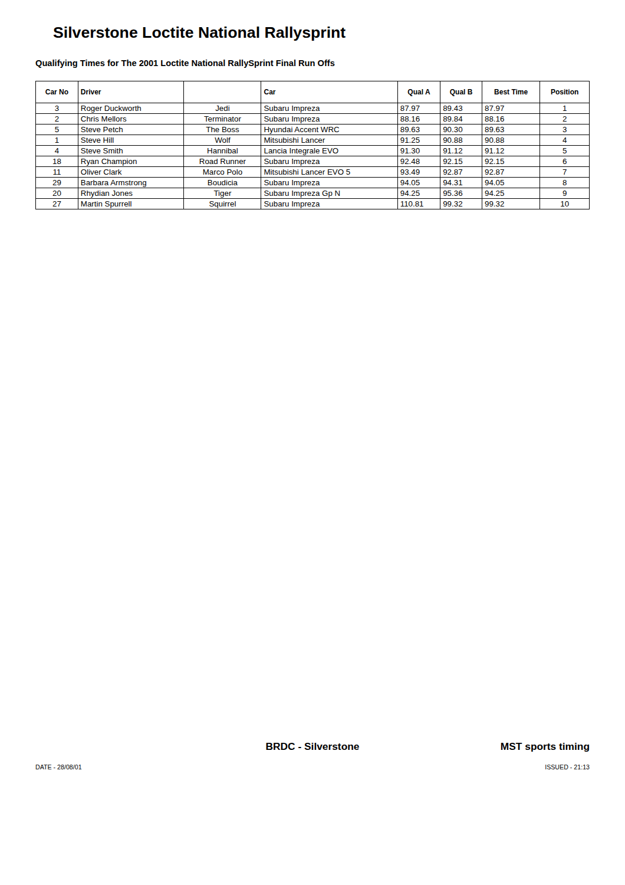Silverstone Loctite National Rallysprint
Qualifying Times for The 2001 Loctite National RallySprint Final Run Offs
| Car No | Driver | | Car | Qual A | Qual B | Best Time | Position |
| --- | --- | --- | --- | --- | --- | --- | --- |
| 3 | Roger Duckworth | Jedi | Subaru Impreza | 87.97 | 89.43 | 87.97 | 1 |
| 2 | Chris Mellors | Terminator | Subaru Impreza | 88.16 | 89.84 | 88.16 | 2 |
| 5 | Steve Petch | The Boss | Hyundai Accent WRC | 89.63 | 90.30 | 89.63 | 3 |
| 1 | Steve Hill | Wolf | Mitsubishi Lancer | 91.25 | 90.88 | 90.88 | 4 |
| 4 | Steve Smith | Hannibal | Lancia Integrale EVO | 91.30 | 91.12 | 91.12 | 5 |
| 18 | Ryan Champion | Road Runner | Subaru Impreza | 92.48 | 92.15 | 92.15 | 6 |
| 11 | Oliver Clark | Marco Polo | Mitsubishi Lancer EVO 5 | 93.49 | 92.87 | 92.87 | 7 |
| 29 | Barbara Armstrong | Boudicia | Subaru Impreza | 94.05 | 94.31 | 94.05 | 8 |
| 20 | Rhydian Jones | Tiger | Subaru Impreza Gp N | 94.25 | 95.36 | 94.25 | 9 |
| 27 | Martin Spurrell | Squirrel | Subaru Impreza | 110.81 | 99.32 | 99.32 | 10 |
BRDC - Silverstone
MST sports timing
DATE - 28/08/01 ISSUED - 21:13